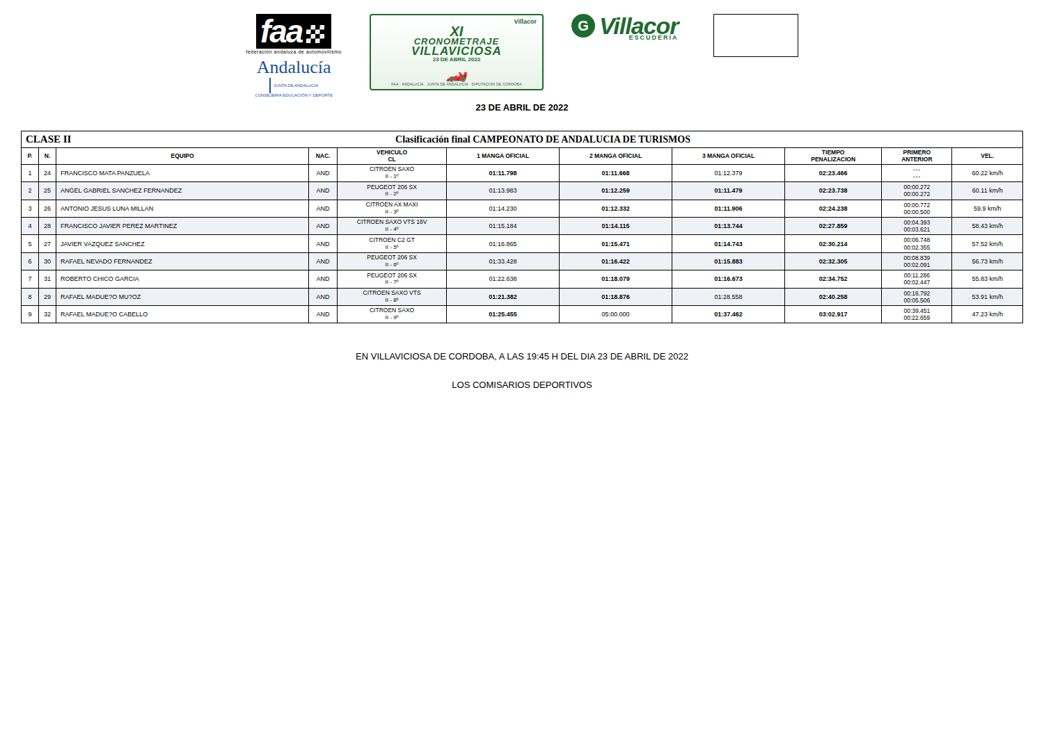faa
federación andaluza de automovilismo
Andalucía
JUNTA DE ANDALUCIA
CONSEJERIA EDUCACIÓN Y DEPORTE
Villacor
XI
CRONOMETRAJE
VILLAVICIOSA
23 DE ABRIL 2022
🏎️
FAA · ANDALUCIA · JUNTA DE ANDALUCIA · DIPUTACION DE CORDOBA
GVillacor
ESCUDERÍA
23 DE ABRIL DE 2022
CLASE II
Clasificación final CAMPEONATO DE ANDALUCIA DE TURISMOS
| P. | N. | EQUIPO | NAC. | VEHICULO CL | 1 MANGA OFICIAL | 2 MANGA OFICIAL | 3 MANGA OFICIAL | TIEMPO PENALIZACION | PRIMERO ANTERIOR | VEL. |
| --- | --- | --- | --- | --- | --- | --- | --- | --- | --- | --- |
| 1 | 24 | FRANCISCO MATA PANZUELA | AND | CITROEN SAXO II - 1º | 01:11.798 | 01:11.668 | 01:12.379 | 02:23.466 | --- --- | 60.22 km/h |
| 2 | 25 | ANGEL GABRIEL SANCHEZ FERNANDEZ | AND | PEUGEOT 206 SX II - 2º | 01:13.983 | 01:12.259 | 01:11.479 | 02:23.738 | 00:00.272 00:00.272 | 60.11 km/h |
| 3 | 26 | ANTONIO JESUS LUNA MILLAN | AND | CITROEN AX MAXI II - 3º | 01:14.230 | 01:12.332 | 01:11.906 | 02:24.238 | 00:00.772 00:00.500 | 59.9 km/h |
| 4 | 28 | FRANCISCO JAVIER PEREZ MARTINEZ | AND | CITROEN SAXO VTS 16V II - 4º | 01:15.184 | 01:14.115 | 01:13.744 | 02:27.859 | 00:04.393 00:03.621 | 58.43 km/h |
| 5 | 27 | JAVIER VAZQUEZ SANCHEZ | AND | CITROEN C2 GT II - 5º | 01:16.865 | 01:15.471 | 01:14.743 | 02:30.214 | 00:06.748 00:02.355 | 57.52 km/h |
| 6 | 30 | RAFAEL NEVADO FERNANDEZ | AND | PEUGEOT 206 SX II - 6º | 01:33.428 | 01:16.422 | 01:15.883 | 02:32.305 | 00:08.839 00:02.091 | 56.73 km/h |
| 7 | 31 | ROBERTO CHICO GARCIA | AND | PEUGEOT 206 SX II - 7º | 01:22.638 | 01:18.079 | 01:16.673 | 02:34.752 | 00:11.286 00:02.447 | 55.83 km/h |
| 8 | 29 | RAFAEL MADUE?O MU?OZ | AND | CITROEN SAXO VTS II - 8º | 01:21.382 | 01:18.876 | 01:28.558 | 02:40.258 | 00:16.792 00:05.506 | 53.91 km/h |
| 9 | 32 | RAFAEL MADUE?O CABELLO | AND | CITROEN SAXO II - 9º | 01:25.455 | 05:00.000 | 01:37.462 | 03:02.917 | 00:39.451 00:22.659 | 47.23 km/h |
EN VILLAVICIOSA DE CORDOBA, A LAS 19:45 H DEL DIA 23 DE ABRIL DE 2022
LOS COMISARIOS DEPORTIVOS